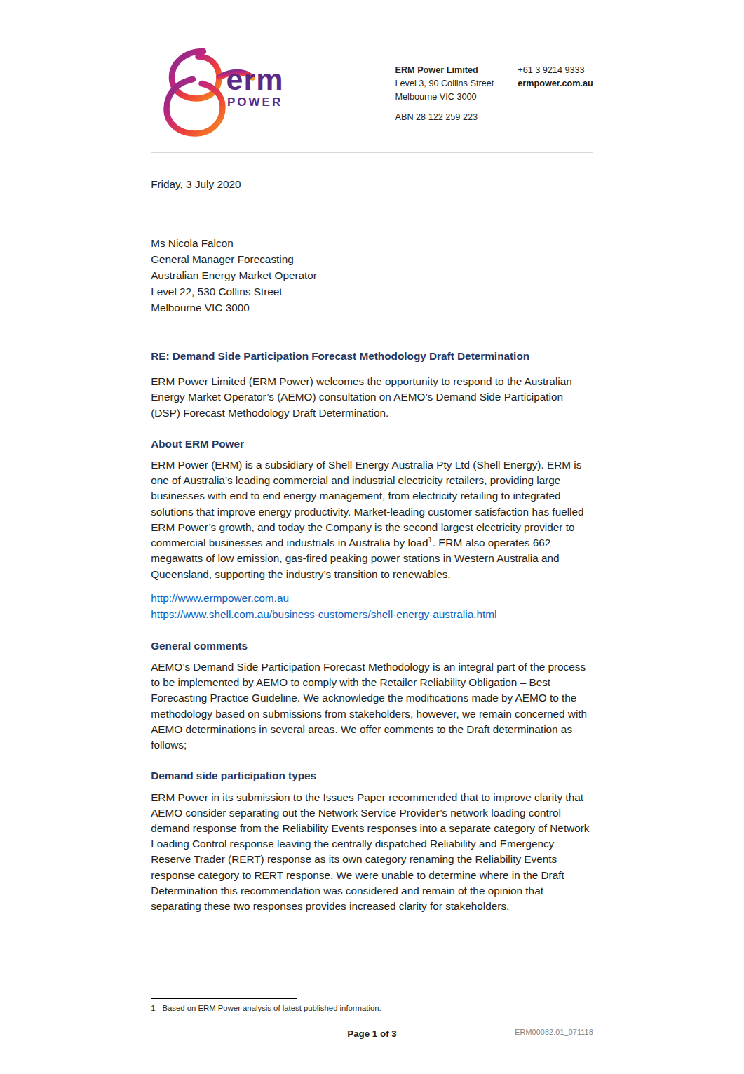erm POWER
ERM Power Limited
Level 3, 90 Collins Street
Melbourne VIC 3000
ABN 28 122 259 223
+61 3 9214 9333
ermpower.com.au
Friday, 3 July 2020
Ms Nicola Falcon
General Manager Forecasting
Australian Energy Market Operator
Level 22, 530 Collins Street
Melbourne VIC 3000
RE: Demand Side Participation Forecast Methodology Draft Determination
ERM Power Limited (ERM Power) welcomes the opportunity to respond to the Australian Energy Market Operator’s (AEMO) consultation on AEMO’s Demand Side Participation (DSP) Forecast Methodology Draft Determination.
About ERM Power
ERM Power (ERM) is a subsidiary of Shell Energy Australia Pty Ltd (Shell Energy). ERM is one of Australia’s leading commercial and industrial electricity retailers, providing large businesses with end to end energy management, from electricity retailing to integrated solutions that improve energy productivity. Market-leading customer satisfaction has fuelled ERM Power’s growth, and today the Company is the second largest electricity provider to commercial businesses and industrials in Australia by load1. ERM also operates 662 megawatts of low emission, gas-fired peaking power stations in Western Australia and Queensland, supporting the industry’s transition to renewables.
http://www.ermpower.com.au
https://www.shell.com.au/business-customers/shell-energy-australia.html
General comments
AEMO’s Demand Side Participation Forecast Methodology is an integral part of the process to be implemented by AEMO to comply with the Retailer Reliability Obligation – Best Forecasting Practice Guideline. We acknowledge the modifications made by AEMO to the methodology based on submissions from stakeholders, however, we remain concerned with AEMO determinations in several areas. We offer comments to the Draft determination as follows;
Demand side participation types
ERM Power in its submission to the Issues Paper recommended that to improve clarity that AEMO consider separating out the Network Service Provider’s network loading control demand response from the Reliability Events responses into a separate category of Network Loading Control response leaving the centrally dispatched Reliability and Emergency Reserve Trader (RERT) response as its own category renaming the Reliability Events response category to RERT response. We were unable to determine where in the Draft Determination this recommendation was considered and remain of the opinion that separating these two responses provides increased clarity for stakeholders.
1 Based on ERM Power analysis of latest published information.
Page 1 of 3 ERM00082.01_071118